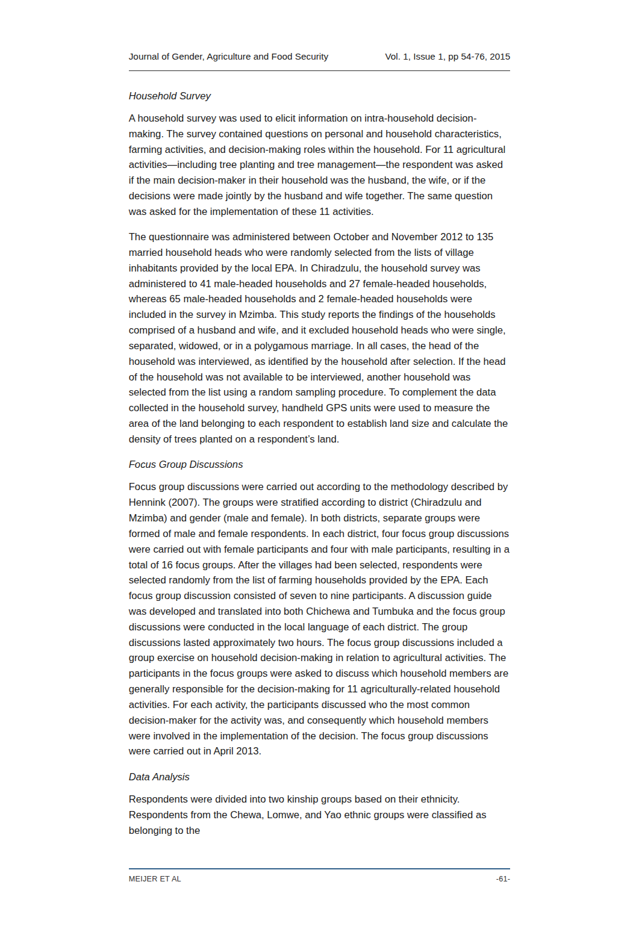Journal of Gender, Agriculture and Food Security Vol. 1, Issue 1, pp 54-76, 2015
Household Survey
A household survey was used to elicit information on intra-household decision-making. The survey contained questions on personal and household characteristics, farming activities, and decision-making roles within the household. For 11 agricultural activities—including tree planting and tree management—the respondent was asked if the main decision-maker in their household was the husband, the wife, or if the decisions were made jointly by the husband and wife together. The same question was asked for the implementation of these 11 activities.
The questionnaire was administered between October and November 2012 to 135 married household heads who were randomly selected from the lists of village inhabitants provided by the local EPA. In Chiradzulu, the household survey was administered to 41 male-headed households and 27 female-headed households, whereas 65 male-headed households and 2 female-headed households were included in the survey in Mzimba. This study reports the findings of the households comprised of a husband and wife, and it excluded household heads who were single, separated, widowed, or in a polygamous marriage. In all cases, the head of the household was interviewed, as identified by the household after selection. If the head of the household was not available to be interviewed, another household was selected from the list using a random sampling procedure. To complement the data collected in the household survey, handheld GPS units were used to measure the area of the land belonging to each respondent to establish land size and calculate the density of trees planted on a respondent’s land.
Focus Group Discussions
Focus group discussions were carried out according to the methodology described by Hennink (2007). The groups were stratified according to district (Chiradzulu and Mzimba) and gender (male and female). In both districts, separate groups were formed of male and female respondents. In each district, four focus group discussions were carried out with female participants and four with male participants, resulting in a total of 16 focus groups. After the villages had been selected, respondents were selected randomly from the list of farming households provided by the EPA. Each focus group discussion consisted of seven to nine participants. A discussion guide was developed and translated into both Chichewa and Tumbuka and the focus group discussions were conducted in the local language of each district. The group discussions lasted approximately two hours. The focus group discussions included a group exercise on household decision-making in relation to agricultural activities. The participants in the focus groups were asked to discuss which household members are generally responsible for the decision-making for 11 agriculturally-related household activities. For each activity, the participants discussed who the most common decision-maker for the activity was, and consequently which household members were involved in the implementation of the decision. The focus group discussions were carried out in April 2013.
Data Analysis
Respondents were divided into two kinship groups based on their ethnicity. Respondents from the Chewa, Lomwe, and Yao ethnic groups were classified as belonging to the
Meijer et al -61-